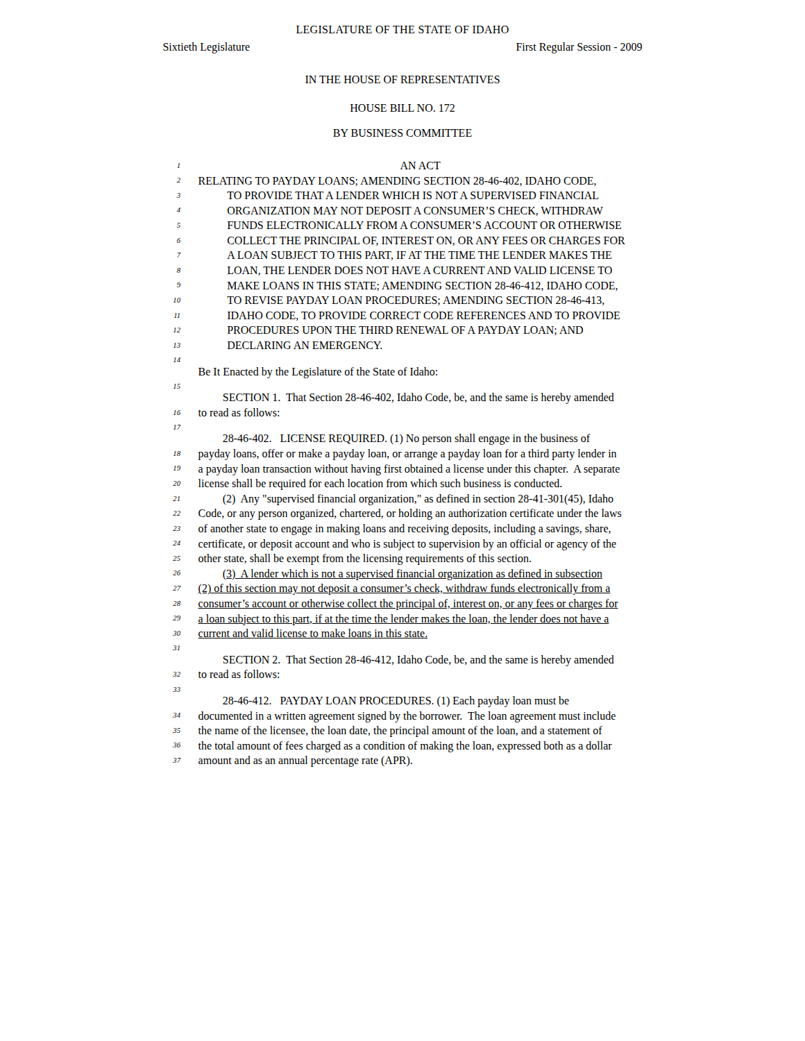LEGISLATURE OF THE STATE OF IDAHO
Sixtieth Legislature First Regular Session - 2009
IN THE HOUSE OF REPRESENTATIVES
HOUSE BILL NO. 172
BY BUSINESS COMMITTEE
AN ACT
RELATING TO PAYDAY LOANS; AMENDING SECTION 28-46-402, IDAHO CODE,
TO PROVIDE THAT A LENDER WHICH IS NOT A SUPERVISED FINANCIAL
ORGANIZATION MAY NOT DEPOSIT A CONSUMER’S CHECK, WITHDRAW
FUNDS ELECTRONICALLY FROM A CONSUMER’S ACCOUNT OR OTHERWISE
COLLECT THE PRINCIPAL OF, INTEREST ON, OR ANY FEES OR CHARGES FOR
A LOAN SUBJECT TO THIS PART, IF AT THE TIME THE LENDER MAKES THE
LOAN, THE LENDER DOES NOT HAVE A CURRENT AND VALID LICENSE TO
MAKE LOANS IN THIS STATE; AMENDING SECTION 28-46-412, IDAHO CODE,
TO REVISE PAYDAY LOAN PROCEDURES; AMENDING SECTION 28-46-413,
IDAHO CODE, TO PROVIDE CORRECT CODE REFERENCES AND TO PROVIDE
PROCEDURES UPON THE THIRD RENEWAL OF A PAYDAY LOAN; AND
DECLARING AN EMERGENCY.
Be It Enacted by the Legislature of the State of Idaho:
SECTION 1. That Section 28-46-402, Idaho Code, be, and the same is hereby amended
to read as follows:
28-46-402. LICENSE REQUIRED. (1) No person shall engage in the business of
payday loans, offer or make a payday loan, or arrange a payday loan for a third party lender in
a payday loan transaction without having first obtained a license under this chapter. A separate
license shall be required for each location from which such business is conducted.
(2) Any "supervised financial organization," as defined in section 28-41-301(45), Idaho
Code, or any person organized, chartered, or holding an authorization certificate under the laws
of another state to engage in making loans and receiving deposits, including a savings, share,
certificate, or deposit account and who is subject to supervision by an official or agency of the
other state, shall be exempt from the licensing requirements of this section.
(3) A lender which is not a supervised financial organization as defined in subsection
(2) of this section may not deposit a consumer’s check, withdraw funds electronically from a
consumer’s account or otherwise collect the principal of, interest on, or any fees or charges for
a loan subject to this part, if at the time the lender makes the loan, the lender does not have a
current and valid license to make loans in this state.
SECTION 2. That Section 28-46-412, Idaho Code, be, and the same is hereby amended
to read as follows:
28-46-412. PAYDAY LOAN PROCEDURES. (1) Each payday loan must be
documented in a written agreement signed by the borrower. The loan agreement must include
the name of the licensee, the loan date, the principal amount of the loan, and a statement of
the total amount of fees charged as a condition of making the loan, expressed both as a dollar
amount and as an annual percentage rate (APR).